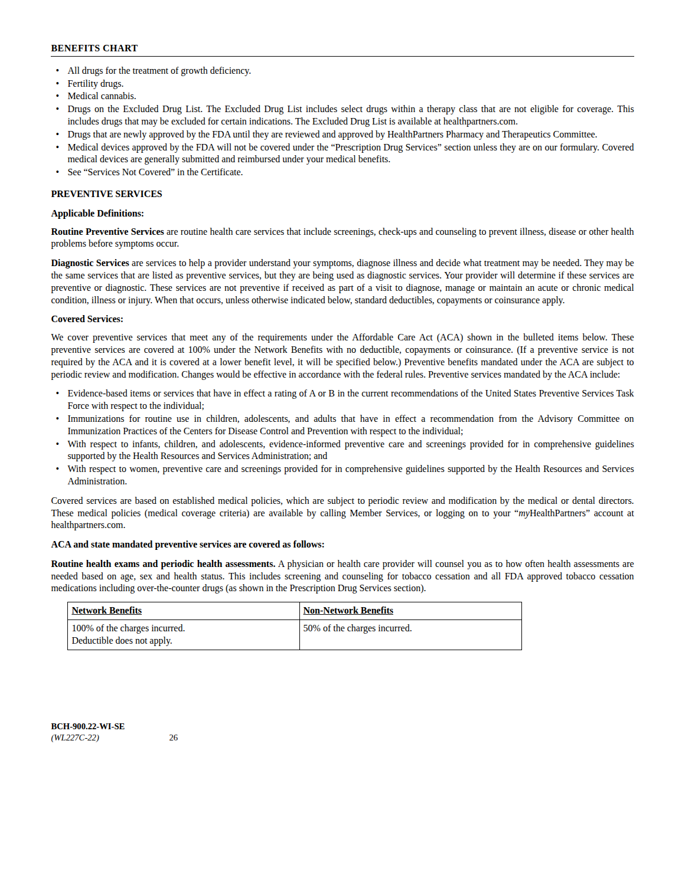BENEFITS CHART
All drugs for the treatment of growth deficiency.
Fertility drugs.
Medical cannabis.
Drugs on the Excluded Drug List. The Excluded Drug List includes select drugs within a therapy class that are not eligible for coverage. This includes drugs that may be excluded for certain indications. The Excluded Drug List is available at healthpartners.com.
Drugs that are newly approved by the FDA until they are reviewed and approved by HealthPartners Pharmacy and Therapeutics Committee.
Medical devices approved by the FDA will not be covered under the “Prescription Drug Services” section unless they are on our formulary. Covered medical devices are generally submitted and reimbursed under your medical benefits.
See “Services Not Covered” in the Certificate.
PREVENTIVE SERVICES
Applicable Definitions:
Routine Preventive Services are routine health care services that include screenings, check-ups and counseling to prevent illness, disease or other health problems before symptoms occur.
Diagnostic Services are services to help a provider understand your symptoms, diagnose illness and decide what treatment may be needed. They may be the same services that are listed as preventive services, but they are being used as diagnostic services. Your provider will determine if these services are preventive or diagnostic. These services are not preventive if received as part of a visit to diagnose, manage or maintain an acute or chronic medical condition, illness or injury. When that occurs, unless otherwise indicated below, standard deductibles, copayments or coinsurance apply.
Covered Services:
We cover preventive services that meet any of the requirements under the Affordable Care Act (ACA) shown in the bulleted items below. These preventive services are covered at 100% under the Network Benefits with no deductible, copayments or coinsurance. (If a preventive service is not required by the ACA and it is covered at a lower benefit level, it will be specified below.) Preventive benefits mandated under the ACA are subject to periodic review and modification. Changes would be effective in accordance with the federal rules. Preventive services mandated by the ACA include:
Evidence-based items or services that have in effect a rating of A or B in the current recommendations of the United States Preventive Services Task Force with respect to the individual;
Immunizations for routine use in children, adolescents, and adults that have in effect a recommendation from the Advisory Committee on Immunization Practices of the Centers for Disease Control and Prevention with respect to the individual;
With respect to infants, children, and adolescents, evidence-informed preventive care and screenings provided for in comprehensive guidelines supported by the Health Resources and Services Administration; and
With respect to women, preventive care and screenings provided for in comprehensive guidelines supported by the Health Resources and Services Administration.
Covered services are based on established medical policies, which are subject to periodic review and modification by the medical or dental directors. These medical policies (medical coverage criteria) are available by calling Member Services, or logging on to your “my HealthPartners” account at healthpartners.com.
ACA and state mandated preventive services are covered as follows:
Routine health exams and periodic health assessments. A physician or health care provider will counsel you as to how often health assessments are needed based on age, sex and health status. This includes screening and counseling for tobacco cessation and all FDA approved tobacco cessation medications including over-the-counter drugs (as shown in the Prescription Drug Services section).
| Network Benefits | Non-Network Benefits |
| --- | --- |
| 100% of the charges incurred. Deductible does not apply. | 50% of the charges incurred. |
BCH-900.22-WI-SE
(WL227C-22) 26